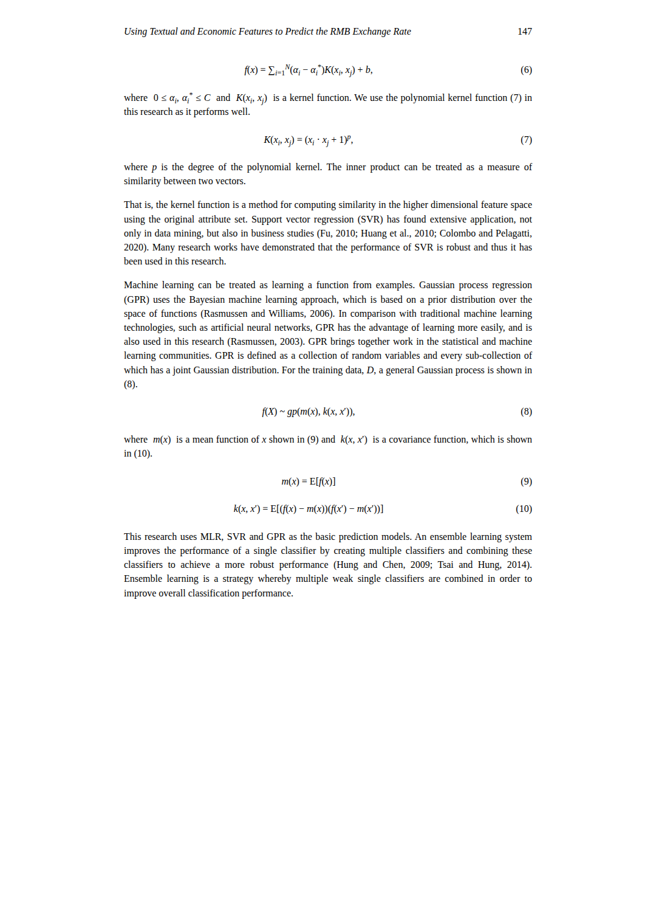Using Textual and Economic Features to Predict the RMB Exchange Rate 147
f(x) = ∑i=1N(αi − αi*)K(xi, xj) + b, (6)
where 0 ≤ αi, αi* ≤ C and K(xi, xj) is a kernel function. We use the polynomial kernel function (7) in this research as it performs well.
K(xi, xj) = (xi · xj + 1)p, (7)
where p is the degree of the polynomial kernel. The inner product can be treated as a measure of similarity between two vectors.
That is, the kernel function is a method for computing similarity in the higher dimensional feature space using the original attribute set. Support vector regression (SVR) has found extensive application, not only in data mining, but also in business studies (Fu, 2010; Huang et al., 2010; Colombo and Pelagatti, 2020). Many research works have demonstrated that the performance of SVR is robust and thus it has been used in this research.
Machine learning can be treated as learning a function from examples. Gaussian process regression (GPR) uses the Bayesian machine learning approach, which is based on a prior distribution over the space of functions (Rasmussen and Williams, 2006). In comparison with traditional machine learning technologies, such as artificial neural networks, GPR has the advantage of learning more easily, and is also used in this research (Rasmussen, 2003). GPR brings together work in the statistical and machine learning communities. GPR is defined as a collection of random variables and every sub-collection of which has a joint Gaussian distribution. For the training data, D, a general Gaussian process is shown in (8).
f(X) ~ gp(m(x), k(x, x′)), (8)
where m(x) is a mean function of x shown in (9) and k(x, x′) is a covariance function, which is shown in (10).
m(x) = E[f(x)] (9)
k(x, x′) = E[(f(x) − m(x))(f(x′) − m(x′))] (10)
This research uses MLR, SVR and GPR as the basic prediction models. An ensemble learning system improves the performance of a single classifier by creating multiple classifiers and combining these classifiers to achieve a more robust performance (Hung and Chen, 2009; Tsai and Hung, 2014). Ensemble learning is a strategy whereby multiple weak single classifiers are combined in order to improve overall classification performance.